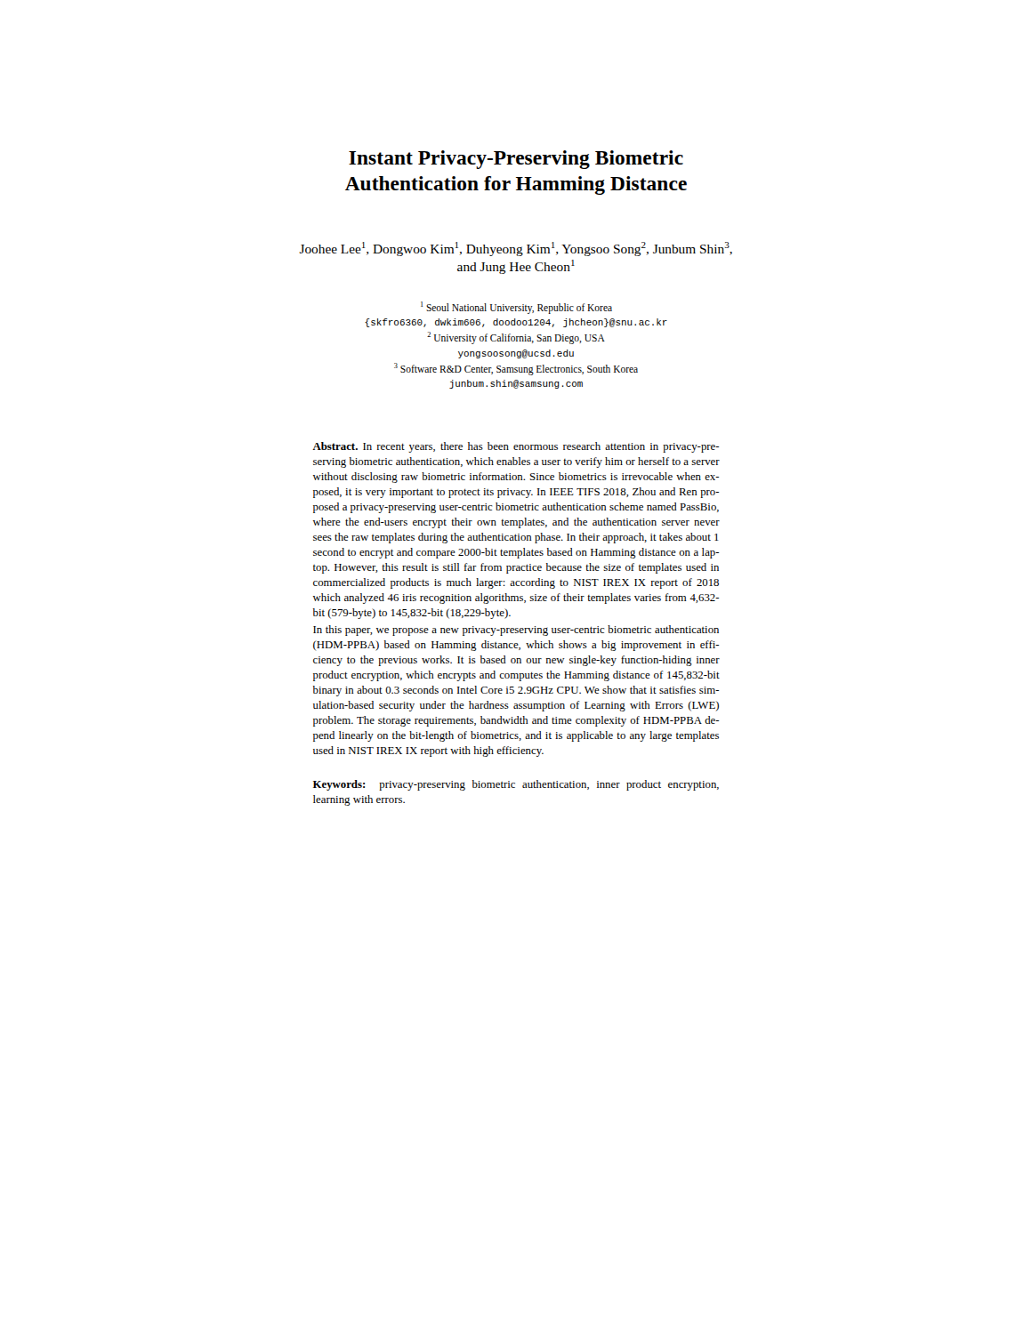Instant Privacy-Preserving Biometric
Authentication for Hamming Distance
Joohee Lee1, Dongwoo Kim1, Duhyeong Kim1, Yongsoo Song2, Junbum Shin3,
and Jung Hee Cheon1
1 Seoul National University, Republic of Korea
{skfro6360, dwkim606, doodoo1204, jhcheon}@snu.ac.kr
2 University of California, San Diego, USA
yongsoosong@ucsd.edu
3 Software R&D Center, Samsung Electronics, South Korea
junbum.shin@samsung.com
Abstract. In recent years, there has been enormous research attention in privacy-preserving biometric authentication, which enables a user to verify him or herself to a server without disclosing raw biometric information. Since biometrics is irrevocable when exposed, it is very important to protect its privacy. In IEEE TIFS 2018, Zhou and Ren proposed a privacy-preserving user-centric biometric authentication scheme named PassBio, where the end-users encrypt their own templates, and the authentication server never sees the raw templates during the authentication phase. In their approach, it takes about 1 second to encrypt and compare 2000-bit templates based on Hamming distance on a laptop. However, this result is still far from practice because the size of templates used in commercialized products is much larger: according to NIST IREX IX report of 2018 which analyzed 46 iris recognition algorithms, size of their templates varies from 4,632-bit (579-byte) to 145,832-bit (18,229-byte).
In this paper, we propose a new privacy-preserving user-centric biometric authentication (HDM-PPBA) based on Hamming distance, which shows a big improvement in efficiency to the previous works. It is based on our new single-key function-hiding inner product encryption, which encrypts and computes the Hamming distance of 145,832-bit binary in about 0.3 seconds on Intel Core i5 2.9GHz CPU. We show that it satisfies simulation-based security under the hardness assumption of Learning with Errors (LWE) problem. The storage requirements, bandwidth and time complexity of HDM-PPBA depend linearly on the bit-length of biometrics, and it is applicable to any large templates used in NIST IREX IX report with high efficiency.
Keywords: privacy-preserving biometric authentication, inner product encryption, learning with errors.